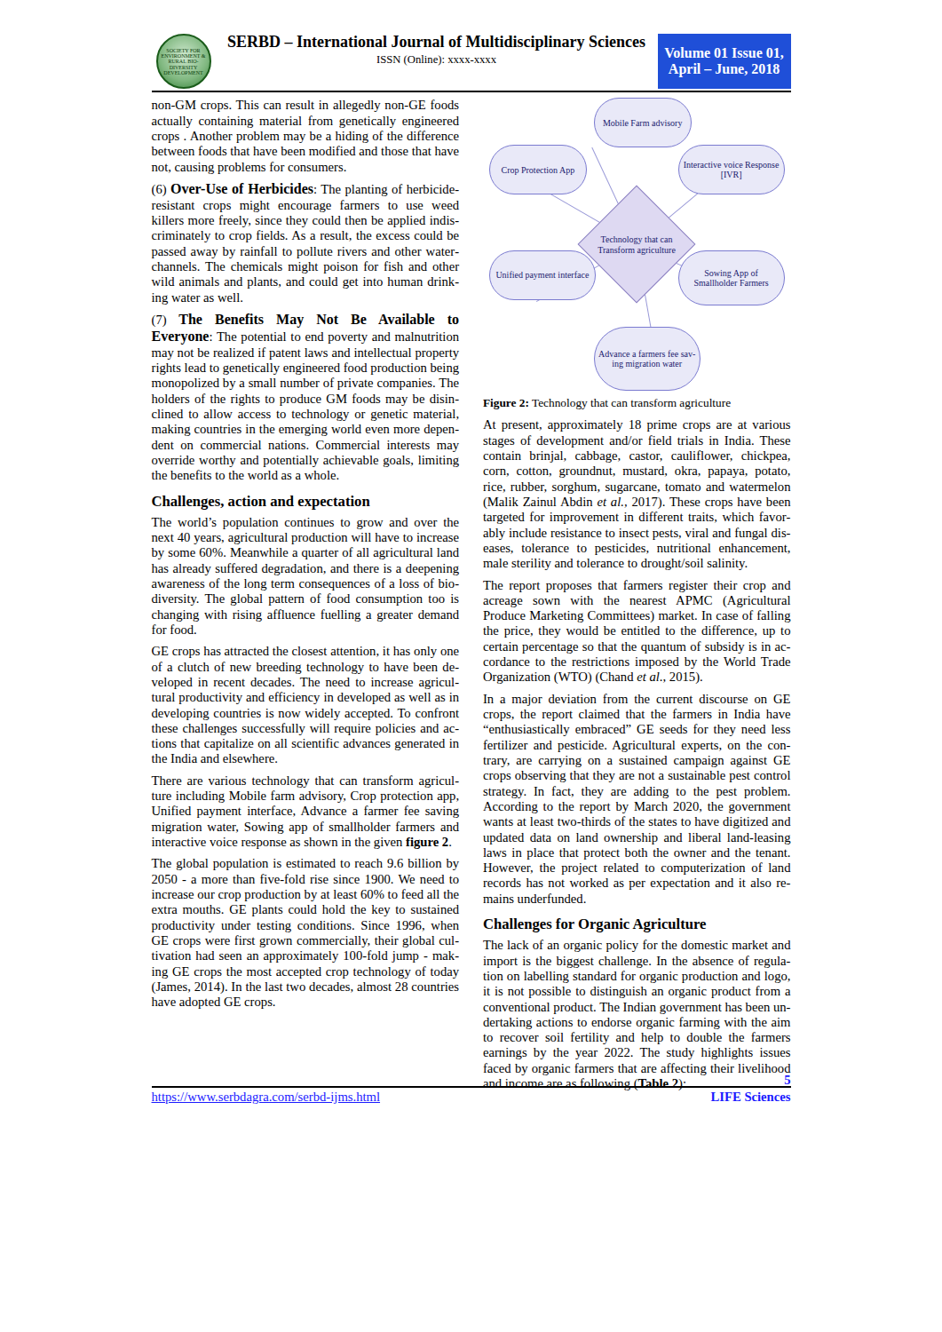SOCIETY FOR ENVIRONMENT & RURAL BIO-DIVERSITY DEVELOPMENT
SERBD – International Journal of Multidisciplinary Sciences
ISSN (Online): xxxx-xxxx
Volume 01 Issue 01,
April – June, 2018
non-GM crops. This can result in allegedly non-GE foods actually containing material from genetically engineered crops . Another problem may be a hiding of the difference between foods that have been modified and those that have not, causing problems for consumers.
(6) Over-Use of Herbicides: The planting of herbicide-resistant crops might encourage farmers to use weed killers more freely, since they could then be applied indiscriminately to crop fields. As a result, the excess could be passed away by rainfall to pollute rivers and other waterchannels. The chemicals might poison for fish and other wild animals and plants, and could get into human drinking water as well.
(7) The Benefits May Not Be Available to Everyone: The potential to end poverty and malnutrition may not be realized if patent laws and intellectual property rights lead to genetically engineered food production being monopolized by a small number of private companies. The holders of the rights to produce GM foods may be disinclined to allow access to technology or genetic material, making countries in the emerging world even more dependent on commercial nations. Commercial interests may override worthy and potentially achievable goals, limiting the benefits to the world as a whole.
Challenges, action and expectation
The world’s population continues to grow and over the next 40 years, agricultural production will have to increase by some 60%. Meanwhile a quarter of all agricultural land has already suffered degradation, and there is a deepening awareness of the long term consequences of a loss of biodiversity. The global pattern of food consumption too is changing with rising affluence fuelling a greater demand for food.
GE crops has attracted the closest attention, it has only one of a clutch of new breeding technology to have been developed in recent decades. The need to increase agricultural productivity and efficiency in developed as well as in developing countries is now widely accepted. To confront these challenges successfully will require policies and actions that capitalize on all scientific advances generated in the India and elsewhere.
There are various technology that can transform agriculture including Mobile farm advisory, Crop protection app, Unified payment interface, Advance a farmer fee saving migration water, Sowing app of smallholder farmers and interactive voice response as shown in the given figure 2.
The global population is estimated to reach 9.6 billion by 2050 - a more than five-fold rise since 1900. We need to increase our crop production by at least 60% to feed all the extra mouths. GE plants could hold the key to sustained productivity under testing conditions. Since 1996, when GE crops were first grown commercially, their global cultivation had seen an approximately 100-fold jump - making GE crops the most accepted crop technology of today (James, 2014). In the last two decades, almost 28 countries have adopted GE crops.
Mobile Farm advisory
Interactive voice Response [IVR]
Sowing App of Smallholder Farmers
Advance a farmers fee saving migration water
Unified payment interface
Crop Protection App
Technology that can Transform agriculture
Figure 2: Technology that can transform agriculture
At present, approximately 18 prime crops are at various stages of development and/or field trials in India. These contain brinjal, cabbage, castor, cauliflower, chickpea, corn, cotton, groundnut, mustard, okra, papaya, potato, rice, rubber, sorghum, sugarcane, tomato and watermelon (Malik Zainul Abdin et al., 2017). These crops have been targeted for improvement in different traits, which favorably include resistance to insect pests, viral and fungal diseases, tolerance to pesticides, nutritional enhancement, male sterility and tolerance to drought/soil salinity.
The report proposes that farmers register their crop and acreage sown with the nearest APMC (Agricultural Produce Marketing Committees) market. In case of falling the price, they would be entitled to the difference, up to certain percentage so that the quantum of subsidy is in accordance to the restrictions imposed by the World Trade Organization (WTO) (Chand et al., 2015).
In a major deviation from the current discourse on GE crops, the report claimed that the farmers in India have “enthusiastically embraced” GE seeds for they need less fertilizer and pesticide. Agricultural experts, on the contrary, are carrying on a sustained campaign against GE crops observing that they are not a sustainable pest control strategy. In fact, they are adding to the pest problem. According to the report by March 2020, the government wants at least two-thirds of the states to have digitized and updated data on land ownership and liberal land-leasing laws in place that protect both the owner and the tenant. However, the project related to computerization of land records has not worked as per expectation and it also remains underfunded.
Challenges for Organic Agriculture
The lack of an organic policy for the domestic market and import is the biggest challenge. In the absence of regulation on labelling standard for organic production and logo, it is not possible to distinguish an organic product from a conventional product. The Indian government has been undertaking actions to endorse organic farming with the aim to recover soil fertility and help to double the farmers earnings by the year 2022. The study highlights issues faced by organic farmers that are affecting their livelihood and income are as following (Table 2):
5
https://www.serbdagra.com/serbd-ijms.html
LIFE Sciences